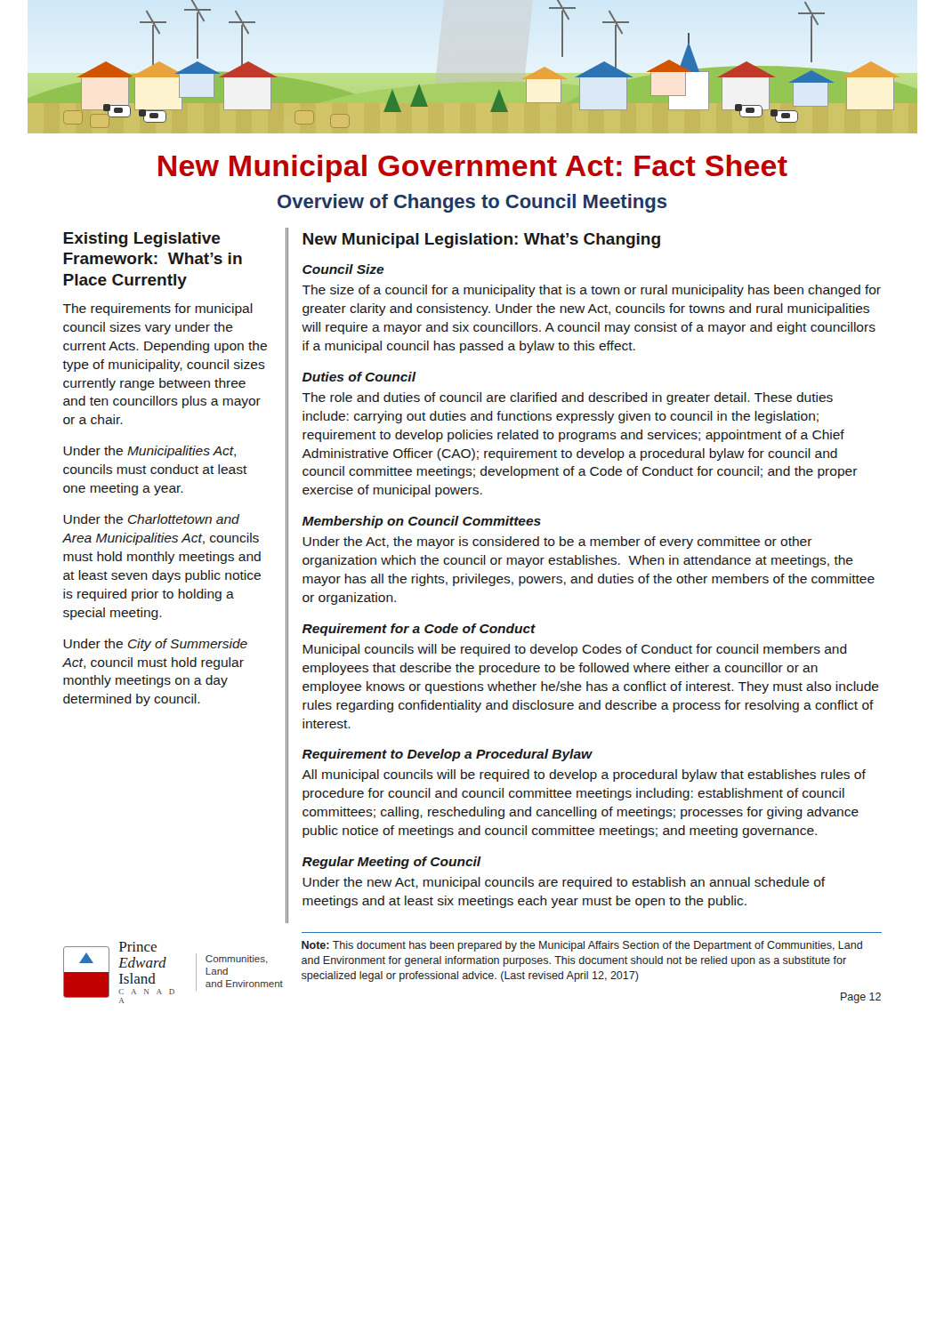New Municipal Government Act: Fact Sheet
Overview of Changes to Council Meetings
Existing Legislative Framework: What’s in Place Currently
The requirements for municipal council sizes vary under the current Acts. Depending upon the type of municipality, council sizes currently range between three and ten councillors plus a mayor or a chair.
Under the Municipalities Act, councils must conduct at least one meeting a year.
Under the Charlottetown and Area Municipalities Act, councils must hold monthly meetings and at least seven days public notice is required prior to holding a special meeting.
Under the City of Summerside Act, council must hold regular monthly meetings on a day determined by council.
New Municipal Legislation: What’s Changing
Council Size
The size of a council for a municipality that is a town or rural municipality has been changed for greater clarity and consistency. Under the new Act, councils for towns and rural municipalities will require a mayor and six councillors. A council may consist of a mayor and eight councillors if a municipal council has passed a bylaw to this effect.
Duties of Council
The role and duties of council are clarified and described in greater detail. These duties include: carrying out duties and functions expressly given to council in the legislation; requirement to develop policies related to programs and services; appointment of a Chief Administrative Officer (CAO); requirement to develop a procedural bylaw for council and council committee meetings; development of a Code of Conduct for council; and the proper exercise of municipal powers.
Membership on Council Committees
Under the Act, the mayor is considered to be a member of every committee or other organization which the council or mayor establishes. When in attendance at meetings, the mayor has all the rights, privileges, powers, and duties of the other members of the committee or organization.
Requirement for a Code of Conduct
Municipal councils will be required to develop Codes of Conduct for council members and employees that describe the procedure to be followed where either a councillor or an employee knows or questions whether he/she has a conflict of interest. They must also include rules regarding confidentiality and disclosure and describe a process for resolving a conflict of interest.
Requirement to Develop a Procedural Bylaw
All municipal councils will be required to develop a procedural bylaw that establishes rules of procedure for council and council committee meetings including: establishment of council committees; calling, rescheduling and cancelling of meetings; processes for giving advance public notice of meetings and council committee meetings; and meeting governance.
Regular Meeting of Council
Under the new Act, municipal councils are required to establish an annual schedule of meetings and at least six meetings each year must be open to the public.
Prince
Edward
Island
C A N A D A
Communities, Land
and Environment
Note: This document has been prepared by the Municipal Affairs Section of the Department of Communities, Land and Environment for general information purposes. This document should not be relied upon as a substitute for specialized legal or professional advice. (Last revised April 12, 2017)
Page 12